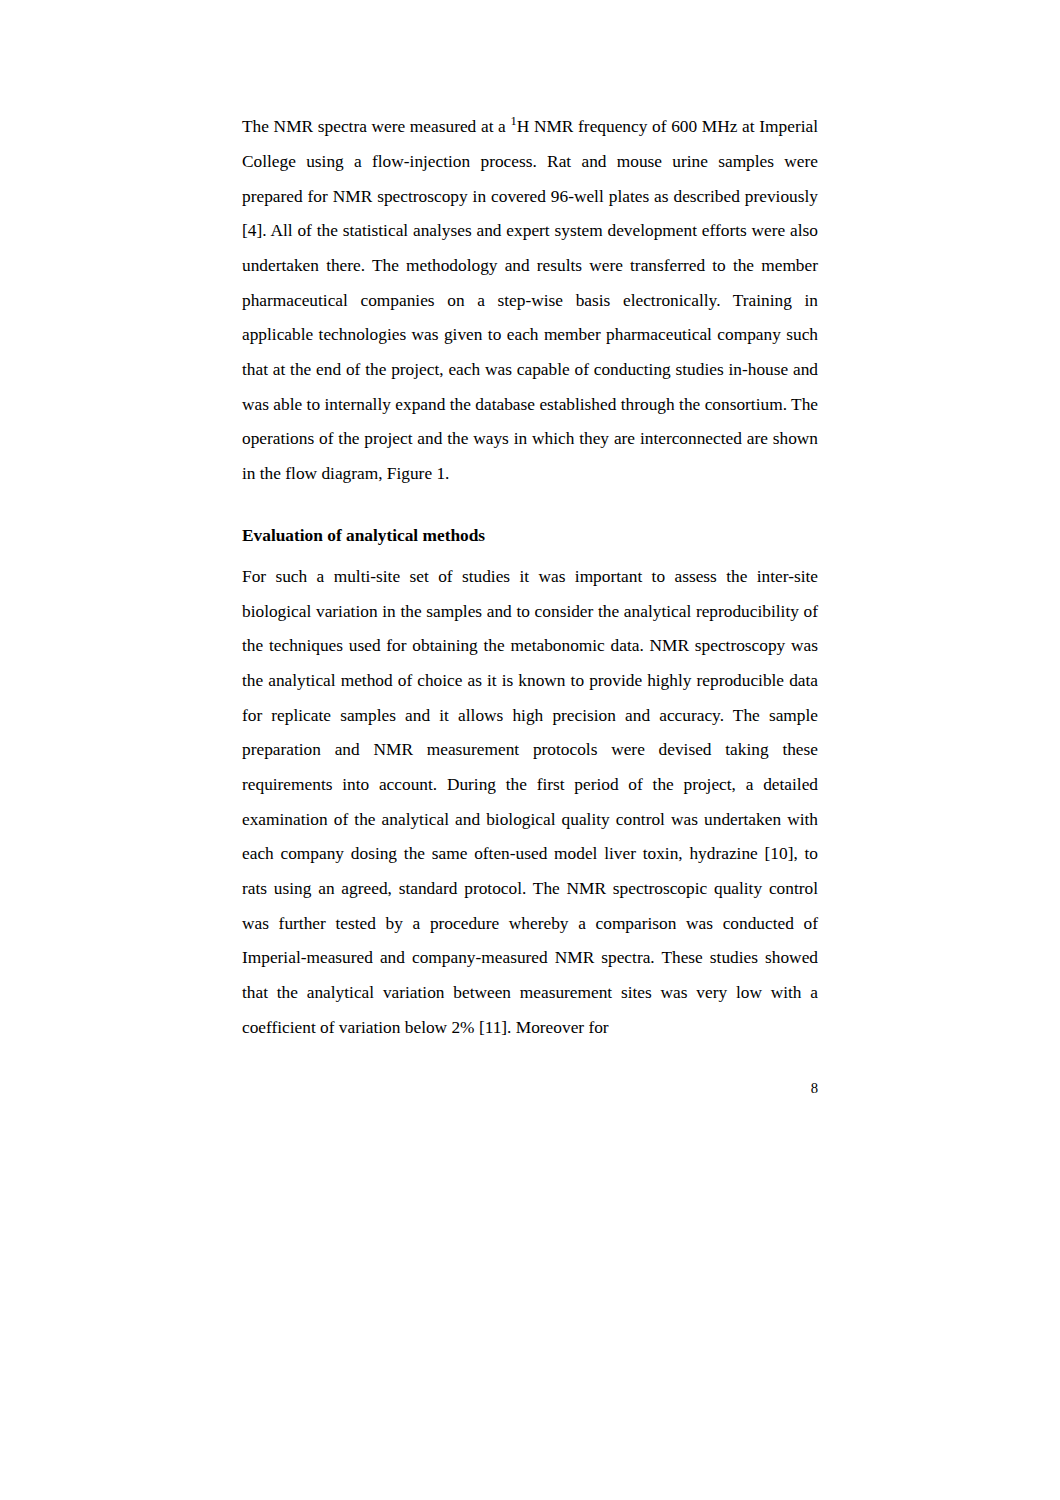The NMR spectra were measured at a 1H NMR frequency of 600 MHz at Imperial College using a flow-injection process. Rat and mouse urine samples were prepared for NMR spectroscopy in covered 96-well plates as described previously [4]. All of the statistical analyses and expert system development efforts were also undertaken there. The methodology and results were transferred to the member pharmaceutical companies on a step-wise basis electronically. Training in applicable technologies was given to each member pharmaceutical company such that at the end of the project, each was capable of conducting studies in-house and was able to internally expand the database established through the consortium. The operations of the project and the ways in which they are interconnected are shown in the flow diagram, Figure 1.
Evaluation of analytical methods
For such a multi-site set of studies it was important to assess the inter-site biological variation in the samples and to consider the analytical reproducibility of the techniques used for obtaining the metabonomic data. NMR spectroscopy was the analytical method of choice as it is known to provide highly reproducible data for replicate samples and it allows high precision and accuracy. The sample preparation and NMR measurement protocols were devised taking these requirements into account. During the first period of the project, a detailed examination of the analytical and biological quality control was undertaken with each company dosing the same often-used model liver toxin, hydrazine [10], to rats using an agreed, standard protocol. The NMR spectroscopic quality control was further tested by a procedure whereby a comparison was conducted of Imperial-measured and company-measured NMR spectra. These studies showed that the analytical variation between measurement sites was very low with a coefficient of variation below 2% [11]. Moreover for
8